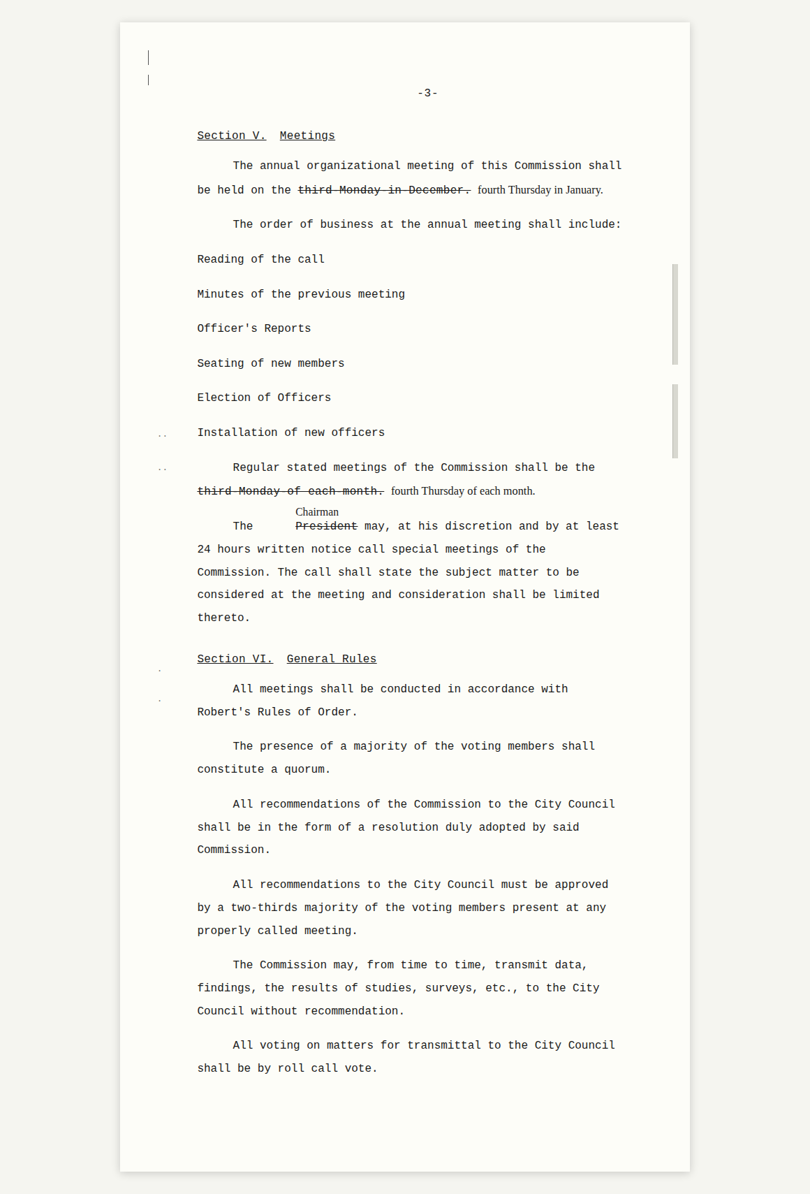..
..
.
.
-3-
Section V. Meetings
The annual organizational meeting of this Commission shall be held on the third-Monday-in-December. fourth Thursday in January.
The order of business at the annual meeting shall include:
Reading of the call
Minutes of the previous meeting
Officer's Reports
Seating of new members
Election of Officers
Installation of new officers
Regular stated meetings of the Commission shall be the third-Monday-of each-month. fourth Thursday of each month.
The Chairman President may, at his discretion and by at least 24 hours written notice call special meetings of the Commission. The call shall state the subject matter to be considered at the meeting and consideration shall be limited thereto.
Section VI. General Rules
All meetings shall be conducted in accordance with Robert's Rules of Order.
The presence of a majority of the voting members shall constitute a quorum.
All recommendations of the Commission to the City Council shall be in the form of a resolution duly adopted by said Commission.
All recommendations to the City Council must be approved by a two-thirds majority of the voting members present at any properly called meeting.
The Commission may, from time to time, transmit data, findings, the results of studies, surveys, etc., to the City Council without recommendation.
All voting on matters for transmittal to the City Council shall be by roll call vote.